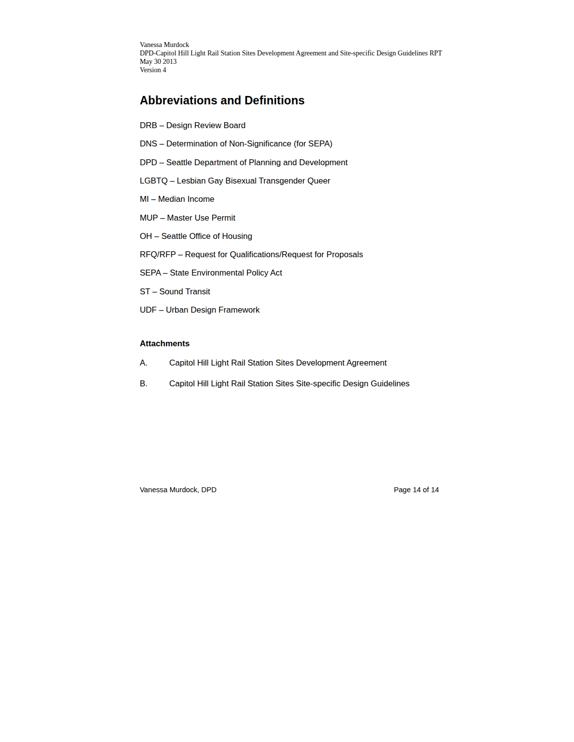Vanessa Murdock
DPD-Capitol Hill Light Rail Station Sites Development Agreement and Site-specific Design Guidelines RPT
May 30 2013
Version 4
Abbreviations and Definitions
DRB – Design Review Board
DNS – Determination of Non-Significance (for SEPA)
DPD – Seattle Department of Planning and Development
LGBTQ – Lesbian Gay Bisexual Transgender Queer
MI – Median Income
MUP – Master Use Permit
OH – Seattle Office of Housing
RFQ/RFP – Request for Qualifications/Request for Proposals
SEPA – State Environmental Policy Act
ST – Sound Transit
UDF – Urban Design Framework
Attachments
A. Capitol Hill Light Rail Station Sites Development Agreement
B. Capitol Hill Light Rail Station Sites Site-specific Design Guidelines
Vanessa Murdock, DPD Page 14 of 14